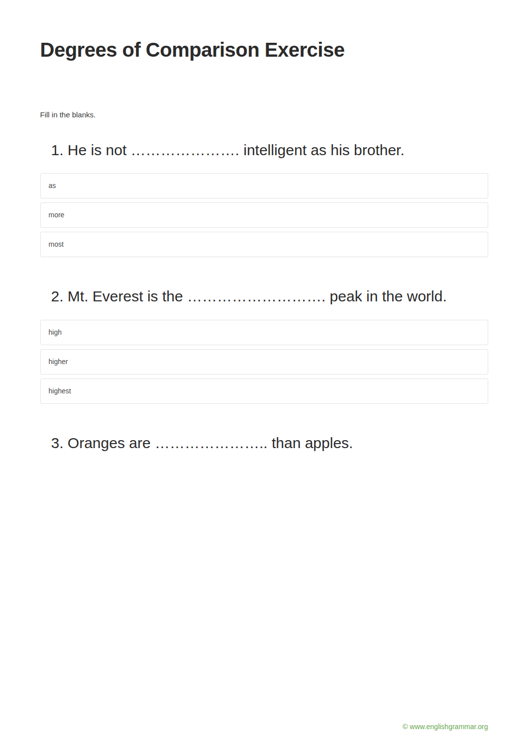Degrees of Comparison Exercise
Fill in the blanks.
He is not …………………. intelligent as his brother.
as
more
most
Mt. Everest is the ………………………. peak in the world.
high
higher
highest
Oranges are ………………….. than apples.
© www.englishgrammar.org